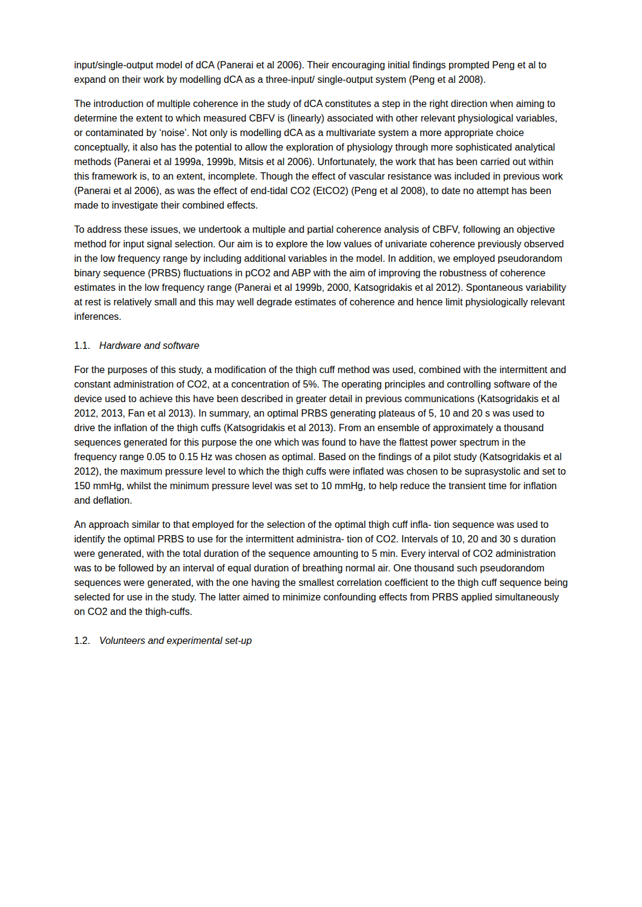input/single-output model of dCA (Panerai et al 2006). Their encouraging initial findings prompted Peng et al to expand on their work by modelling dCA as a three-input/ single-output system (Peng et al 2008).
The introduction of multiple coherence in the study of dCA constitutes a step in the right direction when aiming to determine the extent to which measured CBFV is (linearly) associated with other relevant physiological variables, or contaminated by ‘noise’. Not only is modelling dCA as a multivariate system a more appropriate choice conceptually, it also has the potential to allow the exploration of physiology through more sophisticated analytical methods (Panerai et al 1999a, 1999b, Mitsis et al 2006). Unfortunately, the work that has been carried out within this framework is, to an extent, incomplete. Though the effect of vascular resistance was included in previous work (Panerai et al 2006), as was the effect of end-tidal CO2 (EtCO2) (Peng et al 2008), to date no attempt has been made to investigate their combined effects.
To address these issues, we undertook a multiple and partial coherence analysis of CBFV, following an objective method for input signal selection. Our aim is to explore the low values of univariate coherence previously observed in the low frequency range by including additional variables in the model. In addition, we employed pseudorandom binary sequence (PRBS) fluctuations in pCO2 and ABP with the aim of improving the robustness of coherence estimates in the low frequency range (Panerai et al 1999b, 2000, Katsogridakis et al 2012). Spontaneous variability at rest is relatively small and this may well degrade estimates of coherence and hence limit physiologically relevant inferences.
1.1. Hardware and software
For the purposes of this study, a modification of the thigh cuff method was used, combined with the intermittent and constant administration of CO2, at a concentration of 5%. The operating principles and controlling software of the device used to achieve this have been described in greater detail in previous communications (Katsogridakis et al 2012, 2013, Fan et al 2013). In summary, an optimal PRBS generating plateaus of 5, 10 and 20 s was used to drive the inflation of the thigh cuffs (Katsogridakis et al 2013). From an ensemble of approximately a thousand sequences generated for this purpose the one which was found to have the flattest power spectrum in the frequency range 0.05 to 0.15 Hz was chosen as optimal. Based on the findings of a pilot study (Katsogridakis et al 2012), the maximum pressure level to which the thigh cuffs were inflated was chosen to be suprasystolic and set to 150 mmHg, whilst the minimum pressure level was set to 10 mmHg, to help reduce the transient time for inflation and deflation.
An approach similar to that employed for the selection of the optimal thigh cuff infla- tion sequence was used to identify the optimal PRBS to use for the intermittent administra- tion of CO2. Intervals of 10, 20 and 30 s duration were generated, with the total duration of the sequence amounting to 5 min. Every interval of CO2 administration was to be followed by an interval of equal duration of breathing normal air. One thousand such pseudorandom sequences were generated, with the one having the smallest correlation coefficient to the thigh cuff sequence being selected for use in the study. The latter aimed to minimize confounding effects from PRBS applied simultaneously on CO2 and the thigh-cuffs.
1.2. Volunteers and experimental set-up